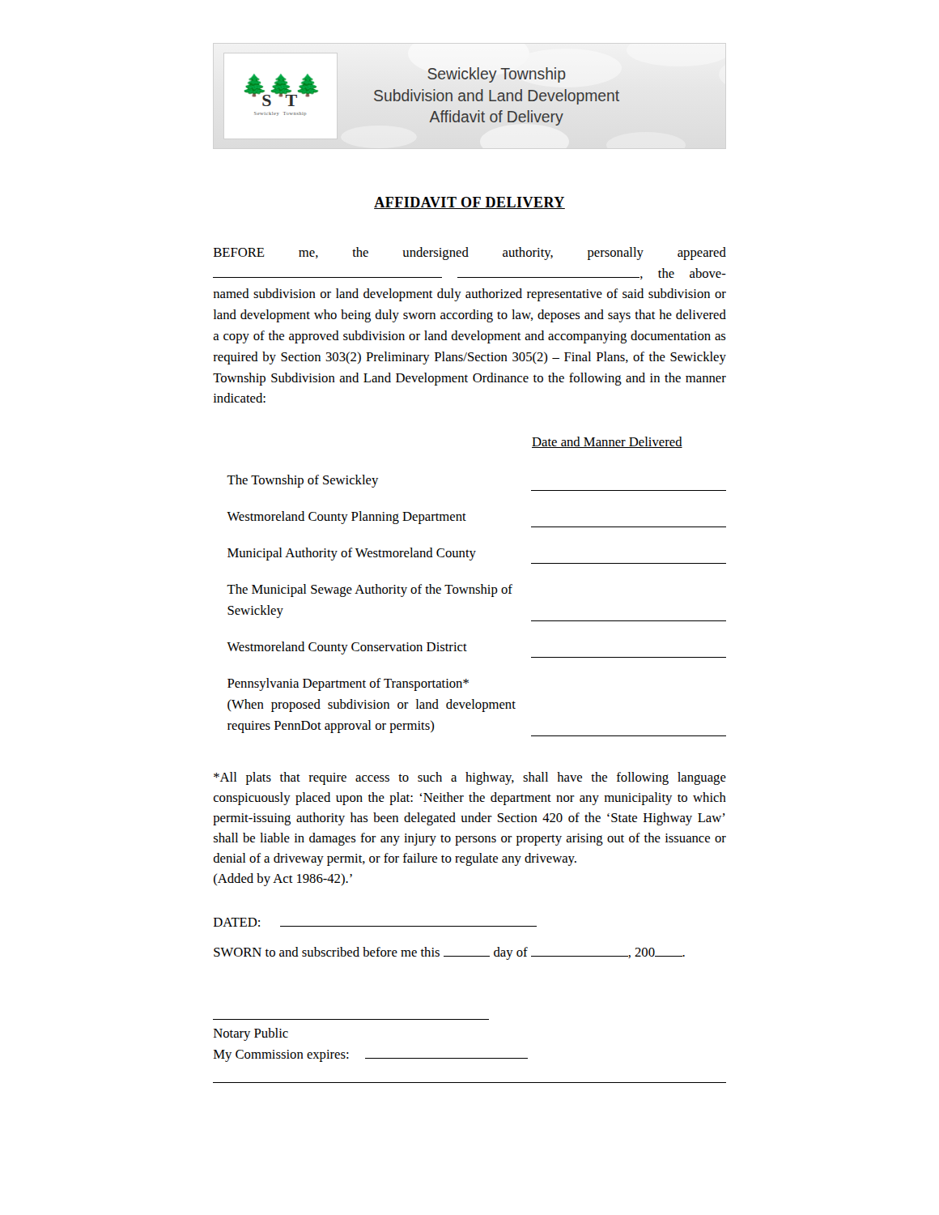🌲 🌲 🌲
S T
Sewickley Township
Sewickley Township
Subdivision and Land Development
Affidavit of Delivery
AFFIDAVIT OF DELIVERY
BEFORE me, the undersigned authority, personally appeared , the above-named subdivision or land development duly authorized representative of said subdivision or land development who being duly sworn according to law, deposes and says that he delivered a copy of the approved subdivision or land development and accompanying documentation as required by Section 303(2) Preliminary Plans/Section 305(2) – Final Plans, of the Sewickley Township Subdivision and Land Development Ordinance to the following and in the manner indicated:
| | Date and Manner Delivered |
| --- | --- |
| The Township of Sewickley | |
| Westmoreland County Planning Department | |
| Municipal Authority of Westmoreland County | |
| The Municipal Sewage Authority of the Township of Sewickley | |
| Westmoreland County Conservation District | |
| Pennsylvania Department of Transportation* (When proposed subdivision or land development requires PennDot approval or permits) | |
*All plats that require access to such a highway, shall have the following language conspicuously placed upon the plat: ‘Neither the department nor any municipality to which permit-issuing authority has been delegated under Section 420 of the ‘State Highway Law’ shall be liable in damages for any injury to persons or property arising out of the issuance or denial of a driveway permit, or for failure to regulate any driveway. (Added by Act 1986-42).’
DATED:
SWORN to and subscribed before me this day of , 200 .
Notary Public
My Commission expires: